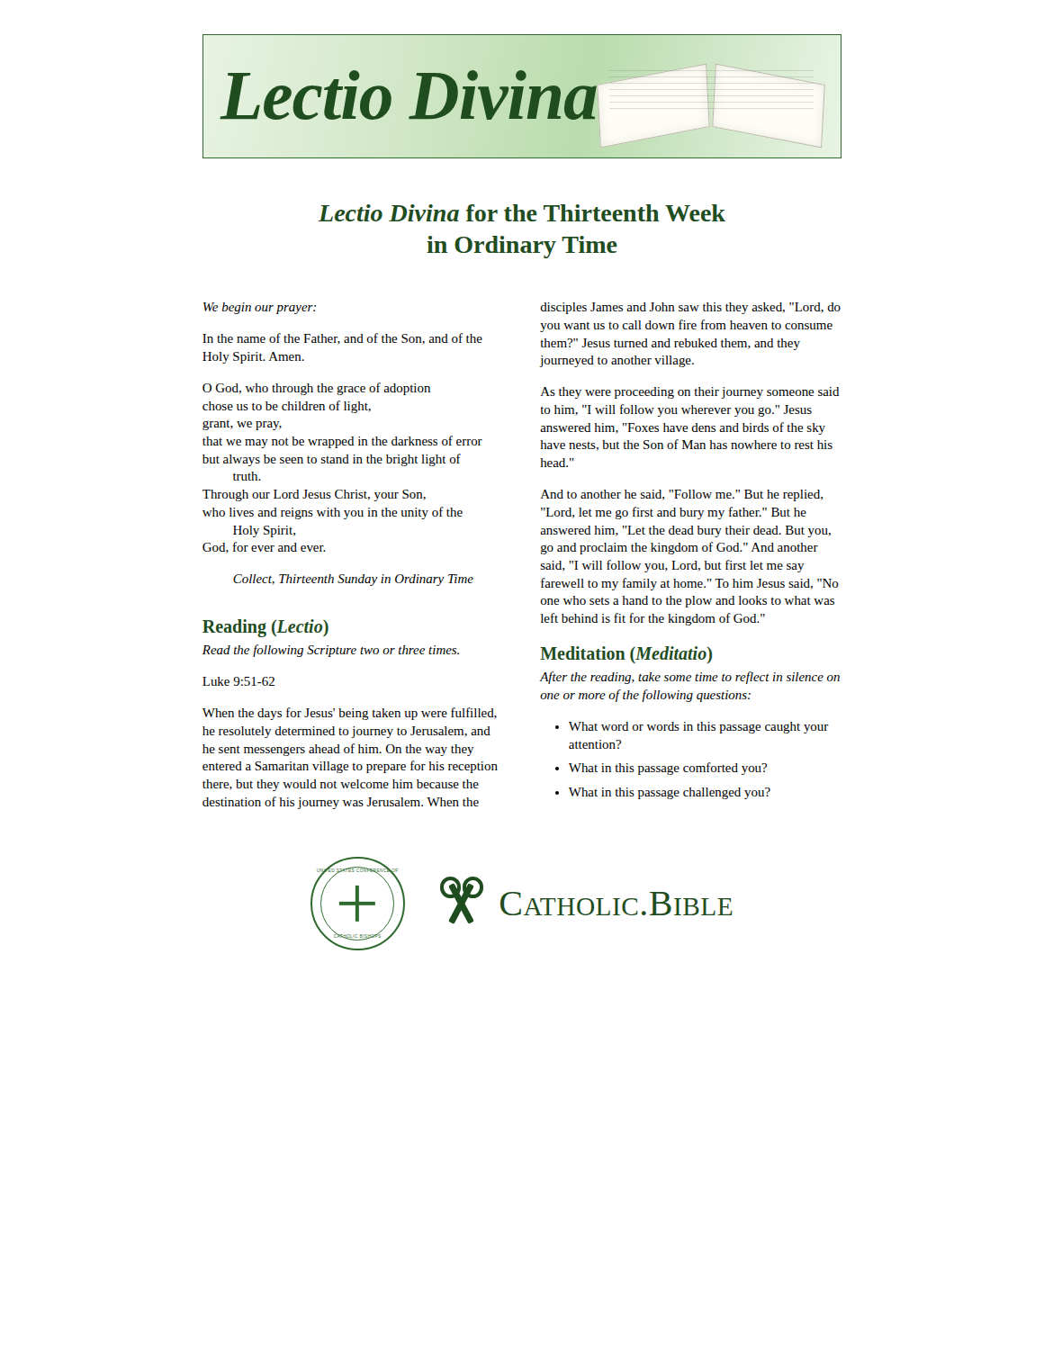Lectio Divina
Lectio Divina for the Thirteenth Week
in Ordinary Time
We begin our prayer:
In the name of the Father, and of the Son, and of the Holy Spirit. Amen.
O God, who through the grace of adoption
chose us to be children of light,
grant, we pray,
that we may not be wrapped in the darkness of error
but always be seen to stand in the bright light of
truth. Through our Lord Jesus Christ, your Son,
who lives and reigns with you in the unity of the
Holy Spirit, God, for ever and ever.
Collect, Thirteenth Sunday in Ordinary Time
Reading (Lectio)
Read the following Scripture two or three times.
Luke 9:51-62
When the days for Jesus' being taken up were fulfilled, he resolutely determined to journey to Jerusalem, and he sent messengers ahead of him. On the way they entered a Samaritan village to prepare for his reception there, but they would not welcome him because the destination of his journey was Jerusalem. When the disciples James and John saw this they asked, "Lord, do you want us to call down fire from heaven to consume them?" Jesus turned and rebuked them, and they journeyed to another village.
As they were proceeding on their journey someone said to him, "I will follow you wherever you go." Jesus answered him, "Foxes have dens and birds of the sky have nests, but the Son of Man has nowhere to rest his head."
And to another he said, "Follow me." But he replied, "Lord, let me go first and bury my father." But he answered him, "Let the dead bury their dead. But you, go and proclaim the kingdom of God." And another said, "I will follow you, Lord, but first let me say farewell to my family at home." To him Jesus said, "No one who sets a hand to the plow and looks to what was left behind is fit for the kingdom of God."
Meditation (Meditatio)
After the reading, take some time to reflect in silence on one or more of the following questions:
What word or words in this passage caught your attention?
What in this passage comforted you?
What in this passage challenged you?
UNITED STATES CONFERENCE OF
CATHOLIC BISHOPS
CATHOLIC.BIBLE